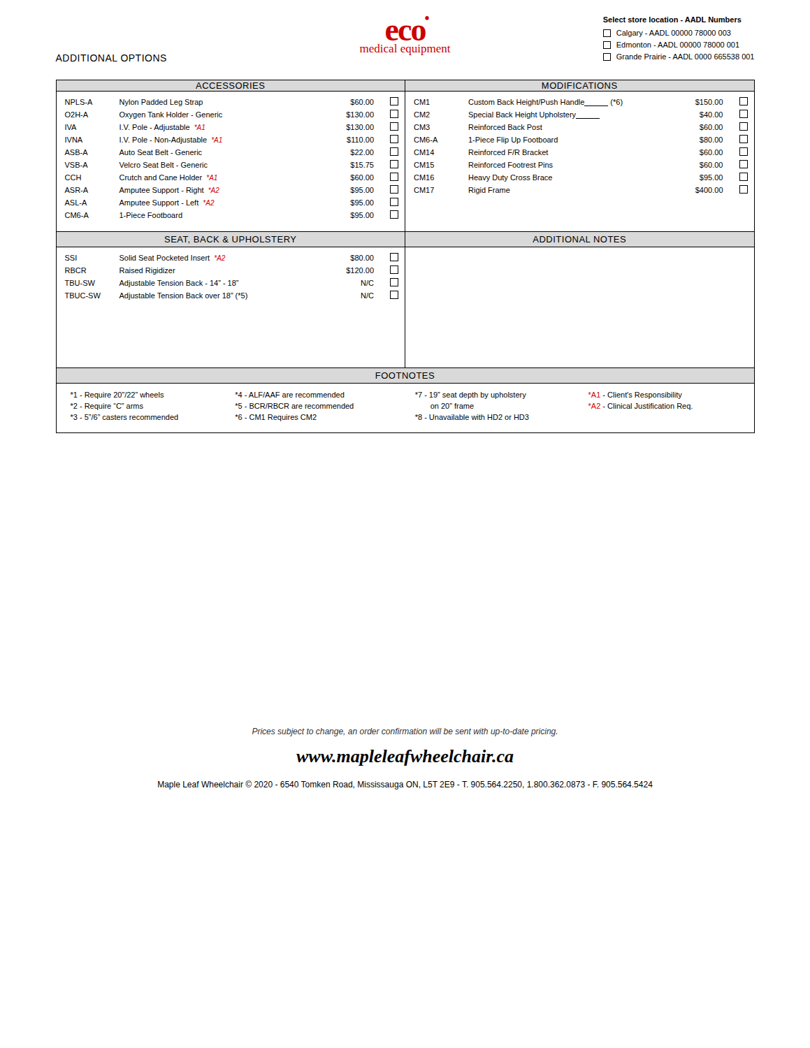eco•
medical equipment
Select store location - AADL Numbers
Calgary - AADL 00000 78000 003
Edmonton - AADL 00000 78000 001
Grande Prairie - AADL 0000 665538 001
ADDITIONAL OPTIONS
| ACCESSORIES | MODIFICATIONS |
| --- | --- |
| / NPLS-A / Nylon Padded Leg Strap / $60.00 / / / O2H-A / Oxygen Tank Holder - Generic / $130.00 / / / IVA / I.V. Pole - Adjustable *A1 / $130.00 / / / IVNA / I.V. Pole - Non-Adjustable *A1 / $110.00 / / / ASB-A / Auto Seat Belt - Generic / $22.00 / / / VSB-A / Velcro Seat Belt - Generic / $15.75 / / / CCH / Crutch and Cane Holder *A1 / $60.00 / / / ASR-A / Amputee Support - Right *A2 / $95.00 / / / ASL-A / Amputee Support - Left *A2 / $95.00 / / / CM6-A / 1-Piece Footboard / $95.00 / / | / CM1 / Custom Back Height/Push Handle (*6) / $150.00 / / / CM2 / Special Back Height Upholstery / $40.00 / / / CM3 / Reinforced Back Post / $60.00 / / / CM6-A / 1-Piece Flip Up Footboard / $80.00 / / / CM14 / Reinforced F/R Bracket / $60.00 / / / CM15 / Reinforced Footrest Pins / $60.00 / / / CM16 / Heavy Duty Cross Brace / $95.00 / / / CM17 / Rigid Frame / $400.00 / / |
| SEAT, BACK & UPHOLSTERY | ADDITIONAL NOTES |
| / SSI / Solid Seat Pocketed Insert *A2 / $80.00 / / / RBCR / Raised Rigidizer / $120.00 / / / TBU-SW / Adjustable Tension Back - 14” - 18” / N/C / / / TBUC-SW / Adjustable Tension Back over 18” (*5) / N/C / / | |
| FOOTNOTES |
| / *1 - Require 20”/22” wheels / *4 - ALF/AAF are recommended / *7 - 19” seat depth by upholstery / *A1 - Client's Responsibility / / *2 - Require “C” arms / *5 - BCR/RBCR are recommended / on 20” frame / *A2 - Clinical Justification Req. / / *3 - 5”/6” casters recommended / *6 - CM1 Requires CM2 / *8 - Unavailable with HD2 or HD3 / / |
Prices subject to change, an order confirmation will be sent with up-to-date pricing.
www.mapleleafwheelchair.ca
Maple Leaf Wheelchair © 2020 - 6540 Tomken Road, Mississauga ON, L5T 2E9 - T. 905.564.2250, 1.800.362.0873 - F. 905.564.5424